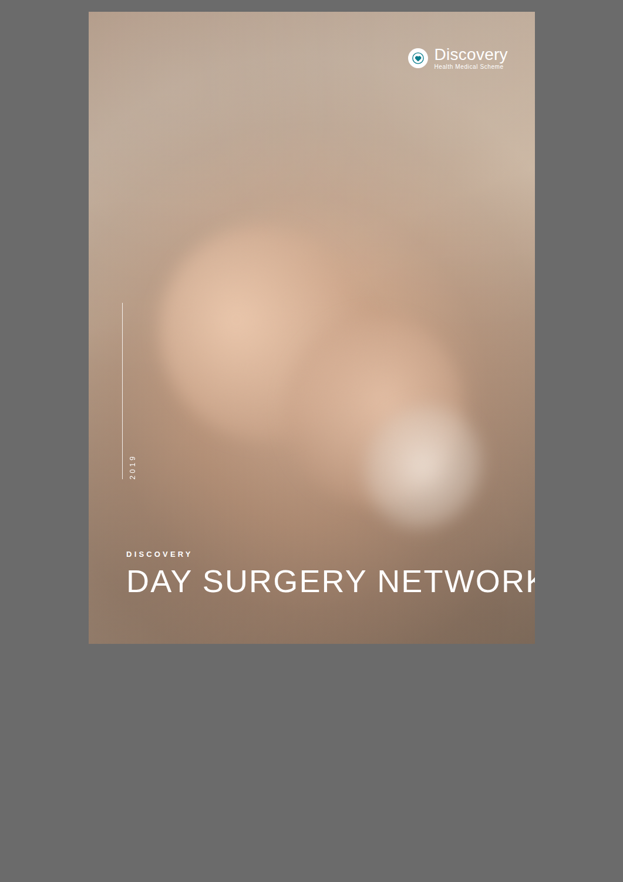Discovery Health Medical Scheme
2019
DISCOVERY
DAY SURGERY NETWORK